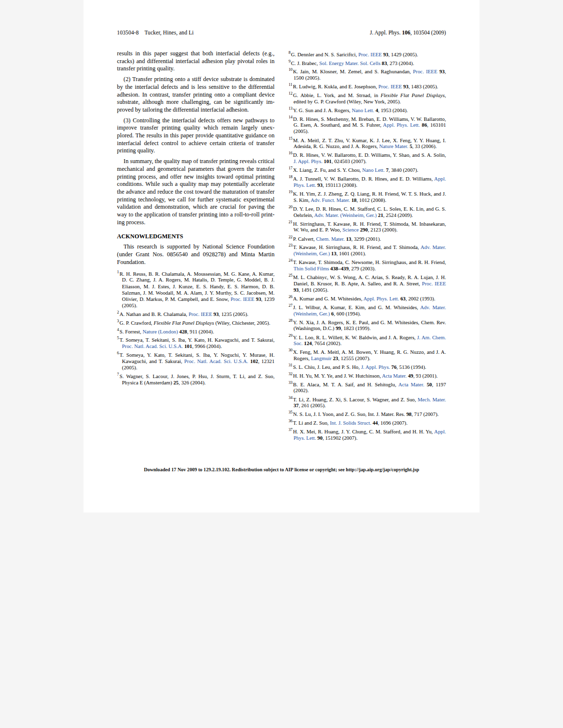103504-8 Tucker, Hines, and Li
J. Appl. Phys. 106, 103504 (2009)
results in this paper suggest that both interfacial defects (e.g., cracks) and differential interfacial adhesion play pivotal roles in transfer printing quality.
(2) Transfer printing onto a stiff device substrate is dominated by the interfacial defects and is less sensitive to the differential adhesion. In contrast, transfer printing onto a compliant device substrate, although more challenging, can be significantly improved by tailoring the differential interfacial adhesion.
(3) Controlling the interfacial defects offers new pathways to improve transfer printing quality which remain largely unexplored. The results in this paper provide quantitative guidance on interfacial defect control to achieve certain criteria of transfer printing quality.
In summary, the quality map of transfer printing reveals critical mechanical and geometrical parameters that govern the transfer printing process, and offer new insights toward optimal printing conditions. While such a quality map may potentially accelerate the advance and reduce the cost toward the maturation of transfer printing technology, we call for further systematic experimental validation and demonstration, which are crucial for paving the way to the application of transfer printing into a roll-to-roll printing process.
ACKNOWLEDGMENTS
This research is supported by National Science Foundation (under Grant Nos. 0856540 and 0928278) and Minta Martin Foundation.
R. H. Reuss, B. R. Chalamala, A. Moussessian, M. G. Kane, A. Kumar, D. C. Zhang, J. A. Rogers, M. Hatalis, D. Temple, G. Moddel, B. J. Eliasson, M. J. Estes, J. Kunze, E. S. Handy, E. S. Harmon, D. B. Salzman, J. M. Woodall, M. A. Alam, J. Y. Murthy, S. C. Jacobsen, M. Olivier, D. Markus, P. M. Campbell, and E. Snow, Proc. IEEE 93, 1239 (2005).
A. Nathan and B. R. Chalamala, Proc. IEEE 93, 1235 (2005).
G. P. Crawford, Flexible Flat Panel Displays (Wiley, Chichester, 2005).
S. Forrest, Nature (London) 428, 911 (2004).
T. Someya, T. Sekitani, S. Iba, Y. Kato, H. Kawaguchi, and T. Sakurai, Proc. Natl. Acad. Sci. U.S.A. 101, 9966 (2004).
T. Someya, Y. Kato, T. Sekitani, S. Iba, Y. Noguchi, Y. Murase, H. Kawaguchi, and T. Sakurai, Proc. Natl. Acad. Sci. U.S.A. 102, 12321 (2005).
S. Wagner, S. Lacour, J. Jones, P. Hsu, J. Sturm, T. Li, and Z. Suo, Physica E (Amsterdam) 25, 326 (2004).
G. Dennler and N. S. Sariciftci, Proc. IEEE 93, 1429 (2005).
C. J. Brabec, Sol. Energy Mater. Sol. Cells 83, 273 (2004).
K. Jain, M. Klosner, M. Zemel, and S. Raghunandan, Proc. IEEE 93, 1500 (2005).
R. Ludwig, R. Kukla, and E. Josephson, Proc. IEEE 93, 1483 (2005).
G. Abbie, L. York, and M. Strnad, in Flexible Flat Panel Displays, edited by G. P. Crawford (Wiley, New York, 2005).
Y. G. Sun and J. A. Rogers, Nano Lett. 4, 1953 (2004).
D. R. Hines, S. Mezhenny, M. Breban, E. D. Williams, V. W. Ballarotto, G. Esen, A. Southard, and M. S. Fuhrer, Appl. Phys. Lett. 86, 163101 (2005).
M. A. Meitl, Z. T. Zhu, V. Kumar, K. J. Lee, X. Feng, Y. Y. Huang, I. Adesida, R. G. Nuzzo, and J. A. Rogers, Nature Mater. 5, 33 (2006).
D. R. Hines, V. W. Ballarotto, E. D. Williams, Y. Shao, and S. A. Solin, J. Appl. Phys. 101, 024503 (2007).
X. Liang, Z. Fu, and S. Y. Chou, Nano Lett. 7, 3840 (2007).
A. J. Tunnell, V. W. Ballarotto, D. R. Hines, and E. D. Williams, Appl. Phys. Lett. 93, 193113 (2008).
K. H. Yim, Z. J. Zheng, Z. Q. Liang, R. H. Friend, W. T. S. Huck, and J. S. Kim, Adv. Funct. Mater. 18, 1012 (2008).
D. Y. Lee, D. R. Hines, C. M. Stafford, C. L. Soles, E. K. Lin, and G. S. Oehrlein, Adv. Mater. (Weinheim, Ger.) 21, 2524 (2009).
H. Sirringhaus, T. Kawase, R. H. Friend, T. Shimoda, M. Inbasekaran, W. Wu, and E. P. Woo, Science 290, 2123 (2000).
P. Calvert, Chem. Mater. 13, 3299 (2001).
T. Kawase, H. Sirringhaus, R. H. Friend, and T. Shimoda, Adv. Mater. (Weinheim, Ger.) 13, 1601 (2001).
T. Kawase, T. Shimoda, C. Newsome, H. Sirringhaus, and R. H. Friend, Thin Solid Films 438–439, 279 (2003).
M. L. Chabinyc, W. S. Wong, A. C. Arias, S. Ready, R. A. Lujan, J. H. Daniel, B. Krusor, R. B. Apte, A. Salleo, and R. A. Street, Proc. IEEE 93, 1491 (2005).
A. Kumar and G. M. Whitesides, Appl. Phys. Lett. 63, 2002 (1993).
J. L. Wilbur, A. Kumar, E. Kim, and G. M. Whitesides, Adv. Mater. (Weinheim, Ger.) 6, 600 (1994).
Y. N. Xia, J. A. Rogers, K. E. Paul, and G. M. Whitesides, Chem. Rev. (Washington, D.C.) 99, 1823 (1999).
Y. L. Loo, R. L. Willett, K. W. Baldwin, and J. A. Rogers, J. Am. Chem. Soc. 124, 7654 (2002).
X. Feng, M. A. Meitl, A. M. Bowen, Y. Huang, R. G. Nuzzo, and J. A. Rogers, Langmuir 23, 12555 (2007).
S. L. Chiu, J. Leu, and P. S. Ho, J. Appl. Phys. 76, 5136 (1994).
H. H. Yu, M. Y. Ye, and J. W. Hutchinson, Acta Mater. 49, 93 (2001).
B. E. Alaca, M. T. A. Saif, and H. Sehitoglu, Acta Mater. 50, 1197 (2002).
T. Li, Z. Huang, Z. Xi, S. Lacour, S. Wagner, and Z. Suo, Mech. Mater. 37, 261 (2005).
N. S. Lu, J. I. Yoon, and Z. G. Suo, Int. J. Mater. Res. 98, 717 (2007).
T. Li and Z. Suo, Int. J. Solids Struct. 44, 1696 (2007).
H. X. Mei, R. Huang, J. Y. Chung, C. M. Stafford, and H. H. Yu, Appl. Phys. Lett. 90, 151902 (2007).
Downloaded 17 Nov 2009 to 129.2.19.102. Redistribution subject to AIP license or copyright; see http://jap.aip.org/jap/copyright.jsp